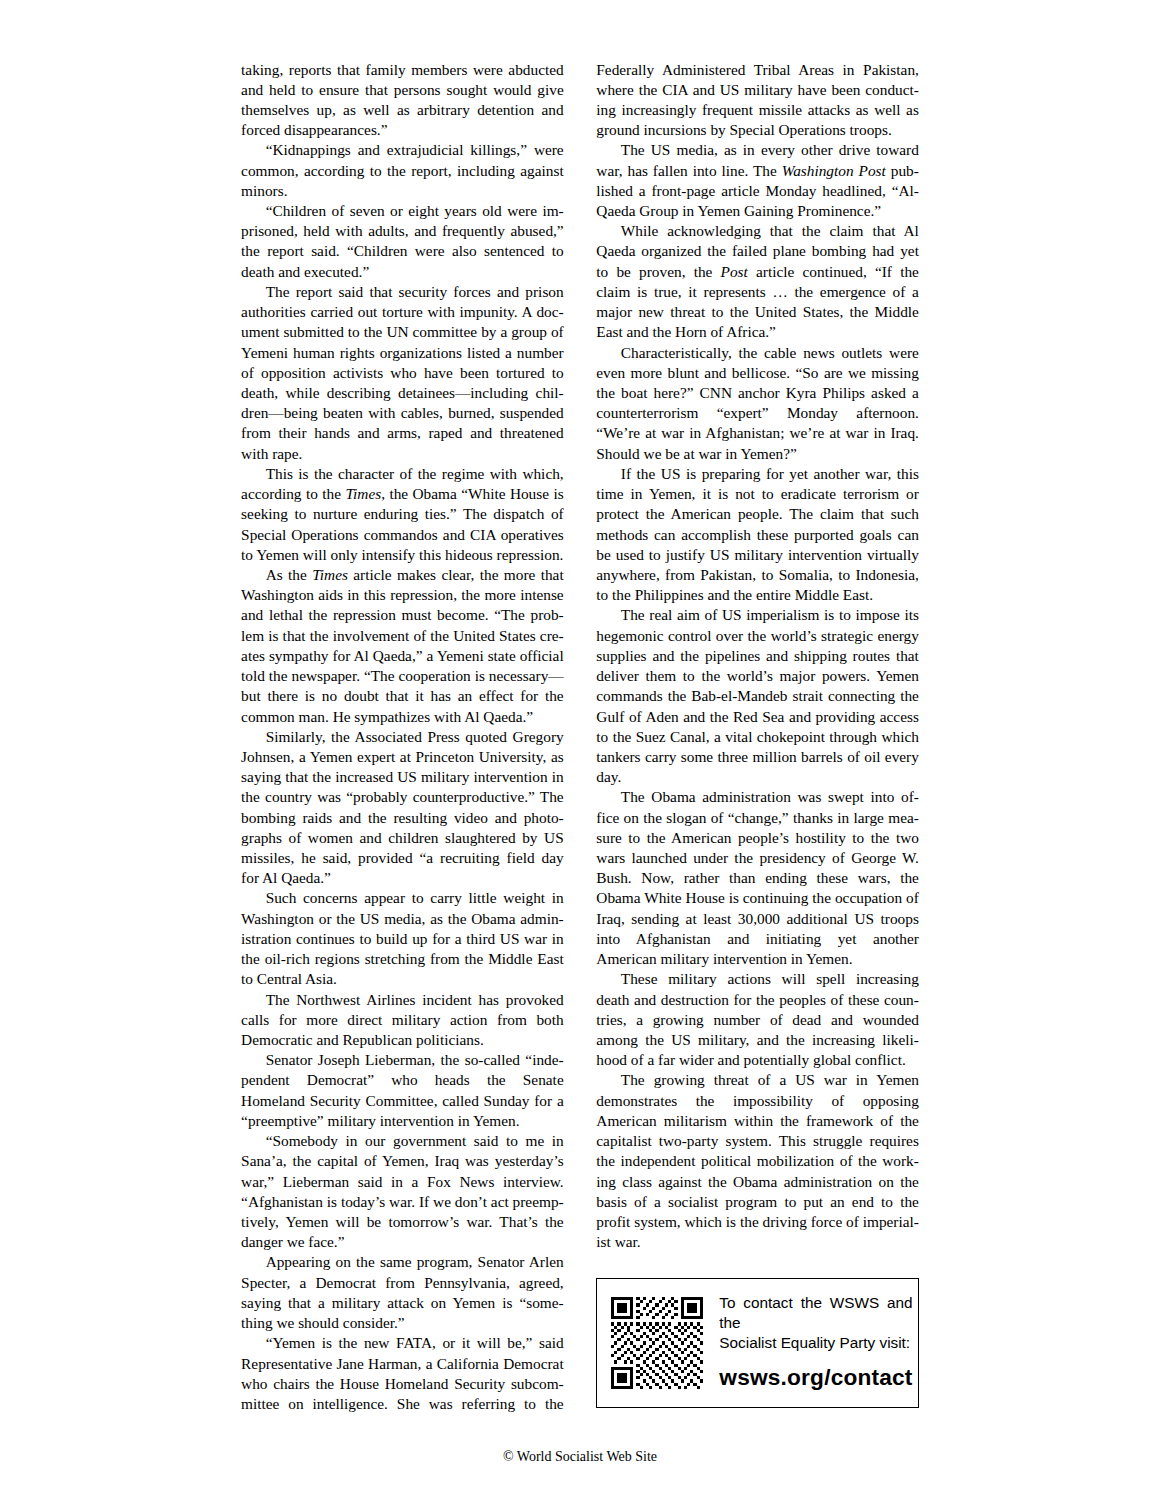taking, reports that family members were abducted and held to ensure that persons sought would give themselves up, as well as arbitrary detention and forced disappearances.”
“Kidnappings and extrajudicial killings,” were common, according to the report, including against minors.
“Children of seven or eight years old were imprisoned, held with adults, and frequently abused,” the report said. “Children were also sentenced to death and executed.”
The report said that security forces and prison authorities carried out torture with impunity. A document submitted to the UN committee by a group of Yemeni human rights organizations listed a number of opposition activists who have been tortured to death, while describing detainees—including children—being beaten with cables, burned, suspended from their hands and arms, raped and threatened with rape.
This is the character of the regime with which, according to the Times, the Obama “White House is seeking to nurture enduring ties.” The dispatch of Special Operations commandos and CIA operatives to Yemen will only intensify this hideous repression.
As the Times article makes clear, the more that Washington aids in this repression, the more intense and lethal the repression must become. “The problem is that the involvement of the United States creates sympathy for Al Qaeda,” a Yemeni state official told the newspaper. “The cooperation is necessary—but there is no doubt that it has an effect for the common man. He sympathizes with Al Qaeda.”
Similarly, the Associated Press quoted Gregory Johnsen, a Yemen expert at Princeton University, as saying that the increased US military intervention in the country was “probably counterproductive.” The bombing raids and the resulting video and photographs of women and children slaughtered by US missiles, he said, provided “a recruiting field day for Al Qaeda.”
Such concerns appear to carry little weight in Washington or the US media, as the Obama administration continues to build up for a third US war in the oil-rich regions stretching from the Middle East to Central Asia.
The Northwest Airlines incident has provoked calls for more direct military action from both Democratic and Republican politicians.
Senator Joseph Lieberman, the so-called “independent Democrat” who heads the Senate Homeland Security Committee, called Sunday for a “preemptive” military intervention in Yemen.
“Somebody in our government said to me in Sana’a, the capital of Yemen, Iraq was yesterday’s war,” Lieberman said in a Fox News interview. “Afghanistan is today’s war. If we don’t act preemptively, Yemen will be tomorrow’s war. That’s the danger we face.”
Appearing on the same program, Senator Arlen Specter, a Democrat from Pennsylvania, agreed, saying that a military attack on Yemen is “something we should consider.”
“Yemen is the new FATA, or it will be,” said Representative Jane Harman, a California Democrat who chairs the House Homeland Security subcommittee on intelligence. She was referring to the Federally Administered Tribal Areas in Pakistan, where the CIA and US military have been conducting increasingly frequent missile attacks as well as ground incursions by Special Operations troops.
The US media, as in every other drive toward war, has fallen into line. The Washington Post published a front-page article Monday headlined, “Al-Qaeda Group in Yemen Gaining Prominence.”
While acknowledging that the claim that Al Qaeda organized the failed plane bombing had yet to be proven, the Post article continued, “If the claim is true, it represents … the emergence of a major new threat to the United States, the Middle East and the Horn of Africa.”
Characteristically, the cable news outlets were even more blunt and bellicose. “So are we missing the boat here?” CNN anchor Kyra Philips asked a counterterrorism “expert” Monday afternoon. “We’re at war in Afghanistan; we’re at war in Iraq. Should we be at war in Yemen?”
If the US is preparing for yet another war, this time in Yemen, it is not to eradicate terrorism or protect the American people. The claim that such methods can accomplish these purported goals can be used to justify US military intervention virtually anywhere, from Pakistan, to Somalia, to Indonesia, to the Philippines and the entire Middle East.
The real aim of US imperialism is to impose its hegemonic control over the world’s strategic energy supplies and the pipelines and shipping routes that deliver them to the world’s major powers. Yemen commands the Bab-el-Mandeb strait connecting the Gulf of Aden and the Red Sea and providing access to the Suez Canal, a vital chokepoint through which tankers carry some three million barrels of oil every day.
The Obama administration was swept into office on the slogan of “change,” thanks in large measure to the American people’s hostility to the two wars launched under the presidency of George W. Bush. Now, rather than ending these wars, the Obama White House is continuing the occupation of Iraq, sending at least 30,000 additional US troops into Afghanistan and initiating yet another American military intervention in Yemen.
These military actions will spell increasing death and destruction for the peoples of these countries, a growing number of dead and wounded among the US military, and the increasing likelihood of a far wider and potentially global conflict.
The growing threat of a US war in Yemen demonstrates the impossibility of opposing American militarism within the framework of the capitalist two-party system. This struggle requires the independent political mobilization of the working class against the Obama administration on the basis of a socialist program to put an end to the profit system, which is the driving force of imperialist war.
To contact the WSWS and the
Socialist Equality Party visit:
wsws.org/contact
© World Socialist Web Site